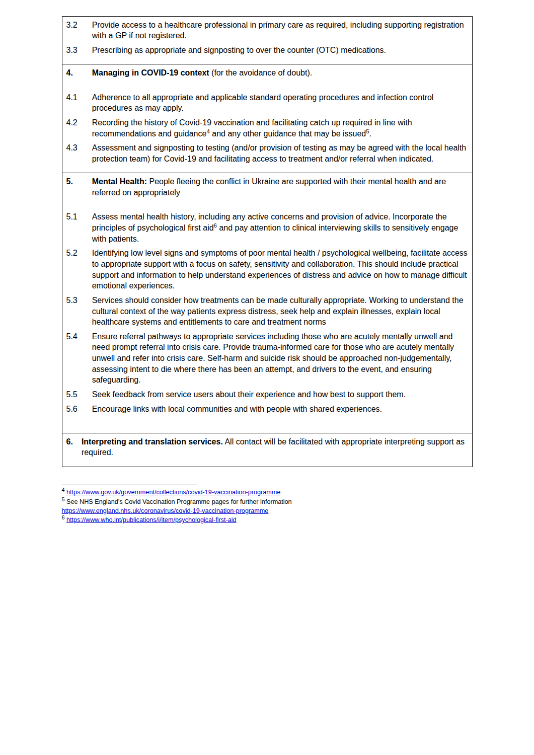| / 3.2 / Provide access to a healthcare professional in primary care as required, including supporting registration with a GP if not registered. / / 3.3 / Prescribing as appropriate and signposting to over the counter (OTC) medications. / |
| / 4. / Managing in COVID-19 context (for the avoidance of doubt). / / 4.1 / Adherence to all appropriate and applicable standard operating procedures and infection control procedures as may apply. / / 4.2 / Recording the history of Covid-19 vaccination and facilitating catch up required in line with recommendations and guidance 4 and any other guidance that may be issued 5 . / / 4.3 / Assessment and signposting to testing (and/or provision of testing as may be agreed with the local health protection team) for Covid-19 and facilitating access to treatment and/or referral when indicated. / |
| / 5. / Mental Health: People fleeing the conflict in Ukraine are supported with their mental health and are referred on appropriately / / 5.1 / Assess mental health history, including any active concerns and provision of advice. Incorporate the principles of psychological first aid 6 and pay attention to clinical interviewing skills to sensitively engage with patients. / / 5.2 / Identifying low level signs and symptoms of poor mental health / psychological wellbeing, facilitate access to appropriate support with a focus on safety, sensitivity and collaboration. This should include practical support and information to help understand experiences of distress and advice on how to manage difficult emotional experiences. / / 5.3 / Services should consider how treatments can be made culturally appropriate. Working to understand the cultural context of the way patients express distress, seek help and explain illnesses, explain local healthcare systems and entitlements to care and treatment norms / / 5.4 / Ensure referral pathways to appropriate services including those who are acutely mentally unwell and need prompt referral into crisis care. Provide trauma-informed care for those who are acutely mentally unwell and refer into crisis care. Self-harm and suicide risk should be approached non-judgementally, assessing intent to die where there has been an attempt, and drivers to the event, and ensuring safeguarding. / / 5.5 / Seek feedback from service users about their experience and how best to support them. / / 5.6 / Encourage links with local communities and with people with shared experiences. / |
| / 6. / Interpreting and translation services. All contact will be facilitated with appropriate interpreting support as required. / |
4 https://www.gov.uk/government/collections/covid-19-vaccination-programme
5 See NHS England’s Covid Vaccination Programme pages for further information
https://www.england.nhs.uk/coronavirus/covid-19-vaccination-programme
6 https://www.who.int/publications/i/item/psychological-first-aid